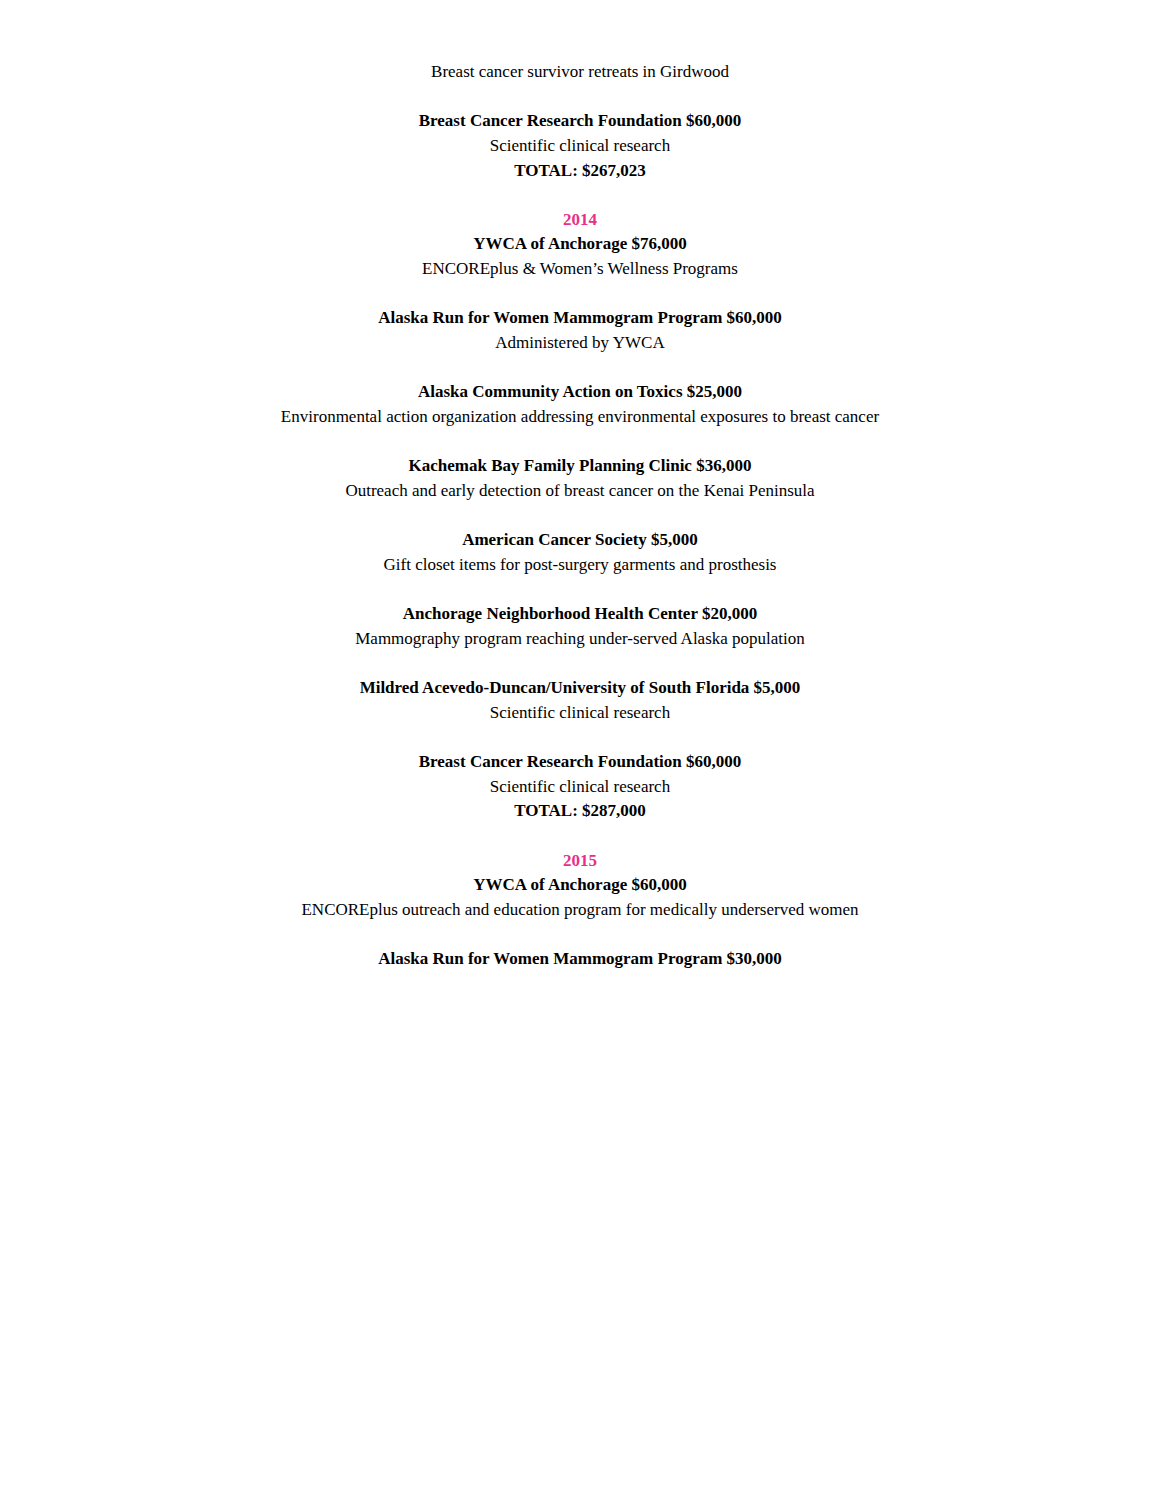Breast cancer survivor retreats in Girdwood
Breast Cancer Research Foundation $60,000
Scientific clinical research
TOTAL: $267,023
2014
YWCA of Anchorage $76,000
ENCOREplus & Women’s Wellness Programs
Alaska Run for Women Mammogram Program $60,000
Administered by YWCA
Alaska Community Action on Toxics $25,000
Environmental action organization addressing environmental exposures to breast cancer
Kachemak Bay Family Planning Clinic $36,000
Outreach and early detection of breast cancer on the Kenai Peninsula
American Cancer Society $5,000
Gift closet items for post-surgery garments and prosthesis
Anchorage Neighborhood Health Center $20,000
Mammography program reaching under-served Alaska population
Mildred Acevedo-Duncan/University of South Florida $5,000
Scientific clinical research
Breast Cancer Research Foundation $60,000
Scientific clinical research
TOTAL: $287,000
2015
YWCA of Anchorage $60,000
ENCOREplus outreach and education program for medically underserved women
Alaska Run for Women Mammogram Program $30,000